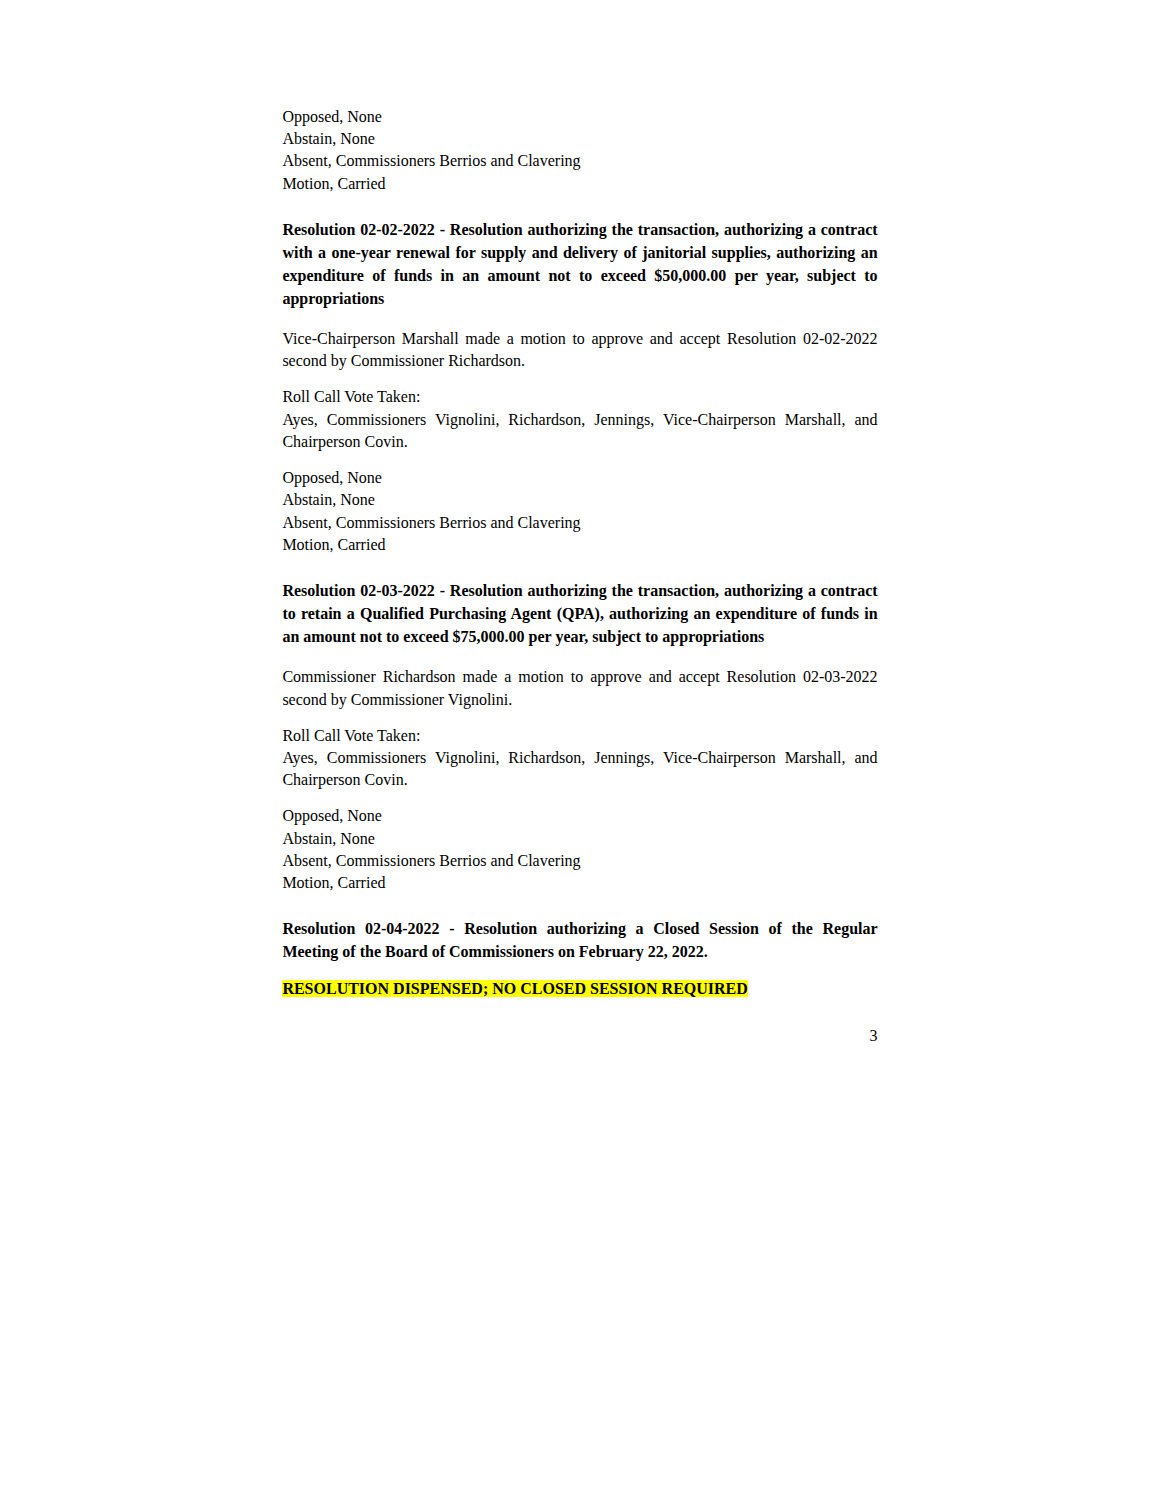Opposed, None
Abstain, None
Absent, Commissioners Berrios and Clavering
Motion, Carried
Resolution 02-02-2022 - Resolution authorizing the transaction, authorizing a contract with a one-year renewal for supply and delivery of janitorial supplies, authorizing an expenditure of funds in an amount not to exceed $50,000.00 per year, subject to appropriations
Vice-Chairperson Marshall made a motion to approve and accept Resolution 02-02-2022 second by Commissioner Richardson.
Roll Call Vote Taken:
Ayes, Commissioners Vignolini, Richardson, Jennings, Vice-Chairperson Marshall, and Chairperson Covin.
Opposed, None
Abstain, None
Absent, Commissioners Berrios and Clavering
Motion, Carried
Resolution 02-03-2022 - Resolution authorizing the transaction, authorizing a contract to retain a Qualified Purchasing Agent (QPA), authorizing an expenditure of funds in an amount not to exceed $75,000.00 per year, subject to appropriations
Commissioner Richardson made a motion to approve and accept Resolution 02-03-2022 second by Commissioner Vignolini.
Roll Call Vote Taken:
Ayes, Commissioners Vignolini, Richardson, Jennings, Vice-Chairperson Marshall, and Chairperson Covin.
Opposed, None
Abstain, None
Absent, Commissioners Berrios and Clavering
Motion, Carried
Resolution 02-04-2022 - Resolution authorizing a Closed Session of the Regular Meeting of the Board of Commissioners on February 22, 2022.
RESOLUTION DISPENSED; NO CLOSED SESSION REQUIRED
3